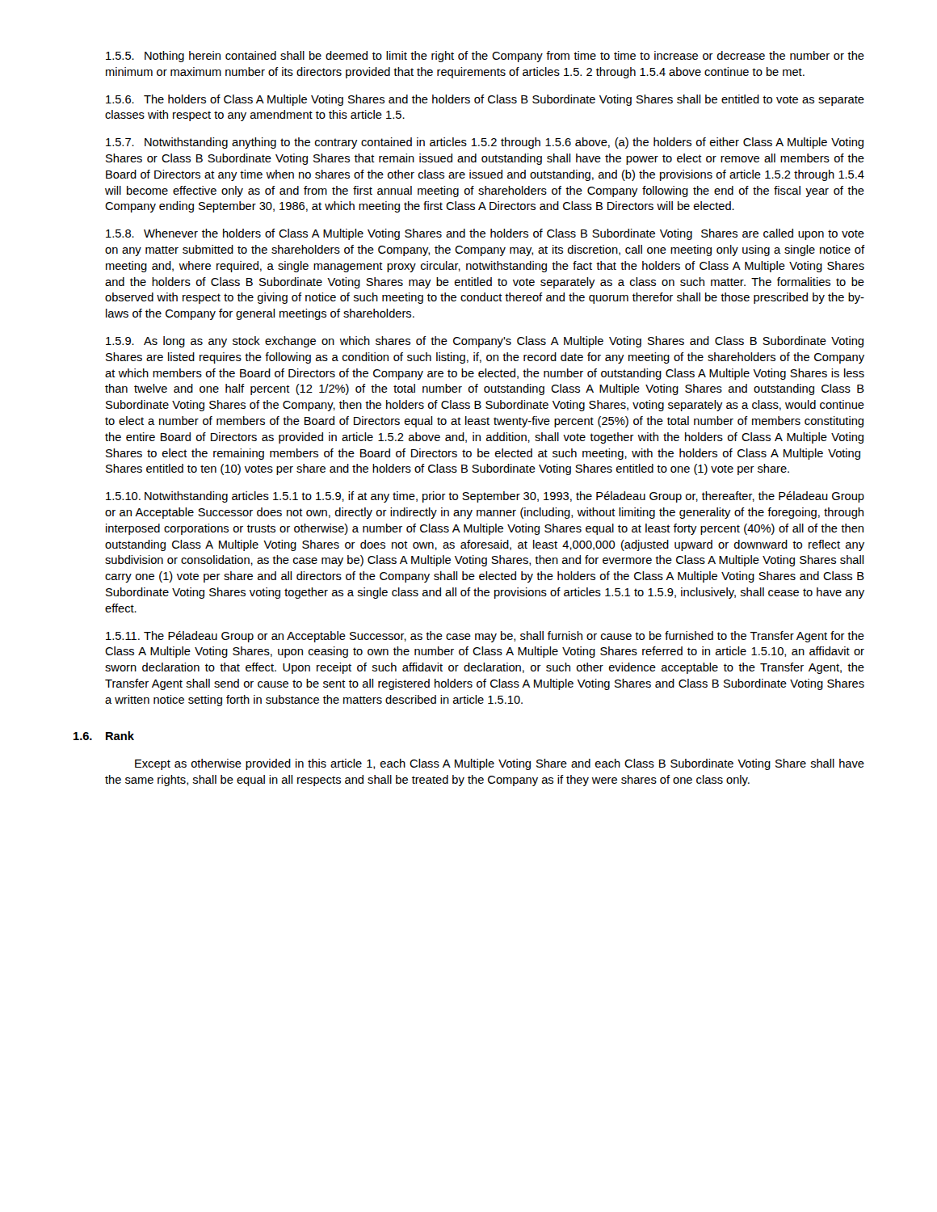1.5.5. Nothing herein contained shall be deemed to limit the right of the Company from time to time to increase or decrease the number or the minimum or maximum number of its directors provided that the requirements of articles 1.5. 2 through 1.5.4 above continue to be met.
1.5.6. The holders of Class A Multiple Voting Shares and the holders of Class B Subordinate Voting Shares shall be entitled to vote as separate classes with respect to any amendment to this article 1.5.
1.5.7. Notwithstanding anything to the contrary contained in articles 1.5.2 through 1.5.6 above, (a) the holders of either Class A Multiple Voting Shares or Class B Subordinate Voting Shares that remain issued and outstanding shall have the power to elect or remove all members of the Board of Directors at any time when no shares of the other class are issued and outstanding, and (b) the provisions of article 1.5.2 through 1.5.4 will become effective only as of and from the first annual meeting of shareholders of the Company following the end of the fiscal year of the Company ending September 30, 1986, at which meeting the first Class A Directors and Class B Directors will be elected.
1.5.8. Whenever the holders of Class A Multiple Voting Shares and the holders of Class B Subordinate Voting Shares are called upon to vote on any matter submitted to the shareholders of the Company, the Company may, at its discretion, call one meeting only using a single notice of meeting and, where required, a single management proxy circular, notwithstanding the fact that the holders of Class A Multiple Voting Shares and the holders of Class B Subordinate Voting Shares may be entitled to vote separately as a class on such matter. The formalities to be observed with respect to the giving of notice of such meeting to the conduct thereof and the quorum therefor shall be those prescribed by the by-laws of the Company for general meetings of shareholders.
1.5.9. As long as any stock exchange on which shares of the Company's Class A Multiple Voting Shares and Class B Subordinate Voting Shares are listed requires the following as a condition of such listing, if, on the record date for any meeting of the shareholders of the Company at which members of the Board of Directors of the Company are to be elected, the number of outstanding Class A Multiple Voting Shares is less than twelve and one half percent (12 1/2%) of the total number of outstanding Class A Multiple Voting Shares and outstanding Class B Subordinate Voting Shares of the Company, then the holders of Class B Subordinate Voting Shares, voting separately as a class, would continue to elect a number of members of the Board of Directors equal to at least twenty-five percent (25%) of the total number of members constituting the entire Board of Directors as provided in article 1.5.2 above and, in addition, shall vote together with the holders of Class A Multiple Voting Shares to elect the remaining members of the Board of Directors to be elected at such meeting, with the holders of Class A Multiple Voting Shares entitled to ten (10) votes per share and the holders of Class B Subordinate Voting Shares entitled to one (1) vote per share.
1.5.10. Notwithstanding articles 1.5.1 to 1.5.9, if at any time, prior to September 30, 1993, the Péladeau Group or, thereafter, the Péladeau Group or an Acceptable Successor does not own, directly or indirectly in any manner (including, without limiting the generality of the foregoing, through interposed corporations or trusts or otherwise) a number of Class A Multiple Voting Shares equal to at least forty percent (40%) of all of the then outstanding Class A Multiple Voting Shares or does not own, as aforesaid, at least 4,000,000 (adjusted upward or downward to reflect any subdivision or consolidation, as the case may be) Class A Multiple Voting Shares, then and for evermore the Class A Multiple Voting Shares shall carry one (1) vote per share and all directors of the Company shall be elected by the holders of the Class A Multiple Voting Shares and Class B Subordinate Voting Shares voting together as a single class and all of the provisions of articles 1.5.1 to 1.5.9, inclusively, shall cease to have any effect.
1.5.11. The Péladeau Group or an Acceptable Successor, as the case may be, shall furnish or cause to be furnished to the Transfer Agent for the Class A Multiple Voting Shares, upon ceasing to own the number of Class A Multiple Voting Shares referred to in article 1.5.10, an affidavit or sworn declaration to that effect. Upon receipt of such affidavit or declaration, or such other evidence acceptable to the Transfer Agent, the Transfer Agent shall send or cause to be sent to all registered holders of Class A Multiple Voting Shares and Class B Subordinate Voting Shares a written notice setting forth in substance the matters described in article 1.5.10.
1.6. Rank
Except as otherwise provided in this article 1, each Class A Multiple Voting Share and each Class B Subordinate Voting Share shall have the same rights, shall be equal in all respects and shall be treated by the Company as if they were shares of one class only.